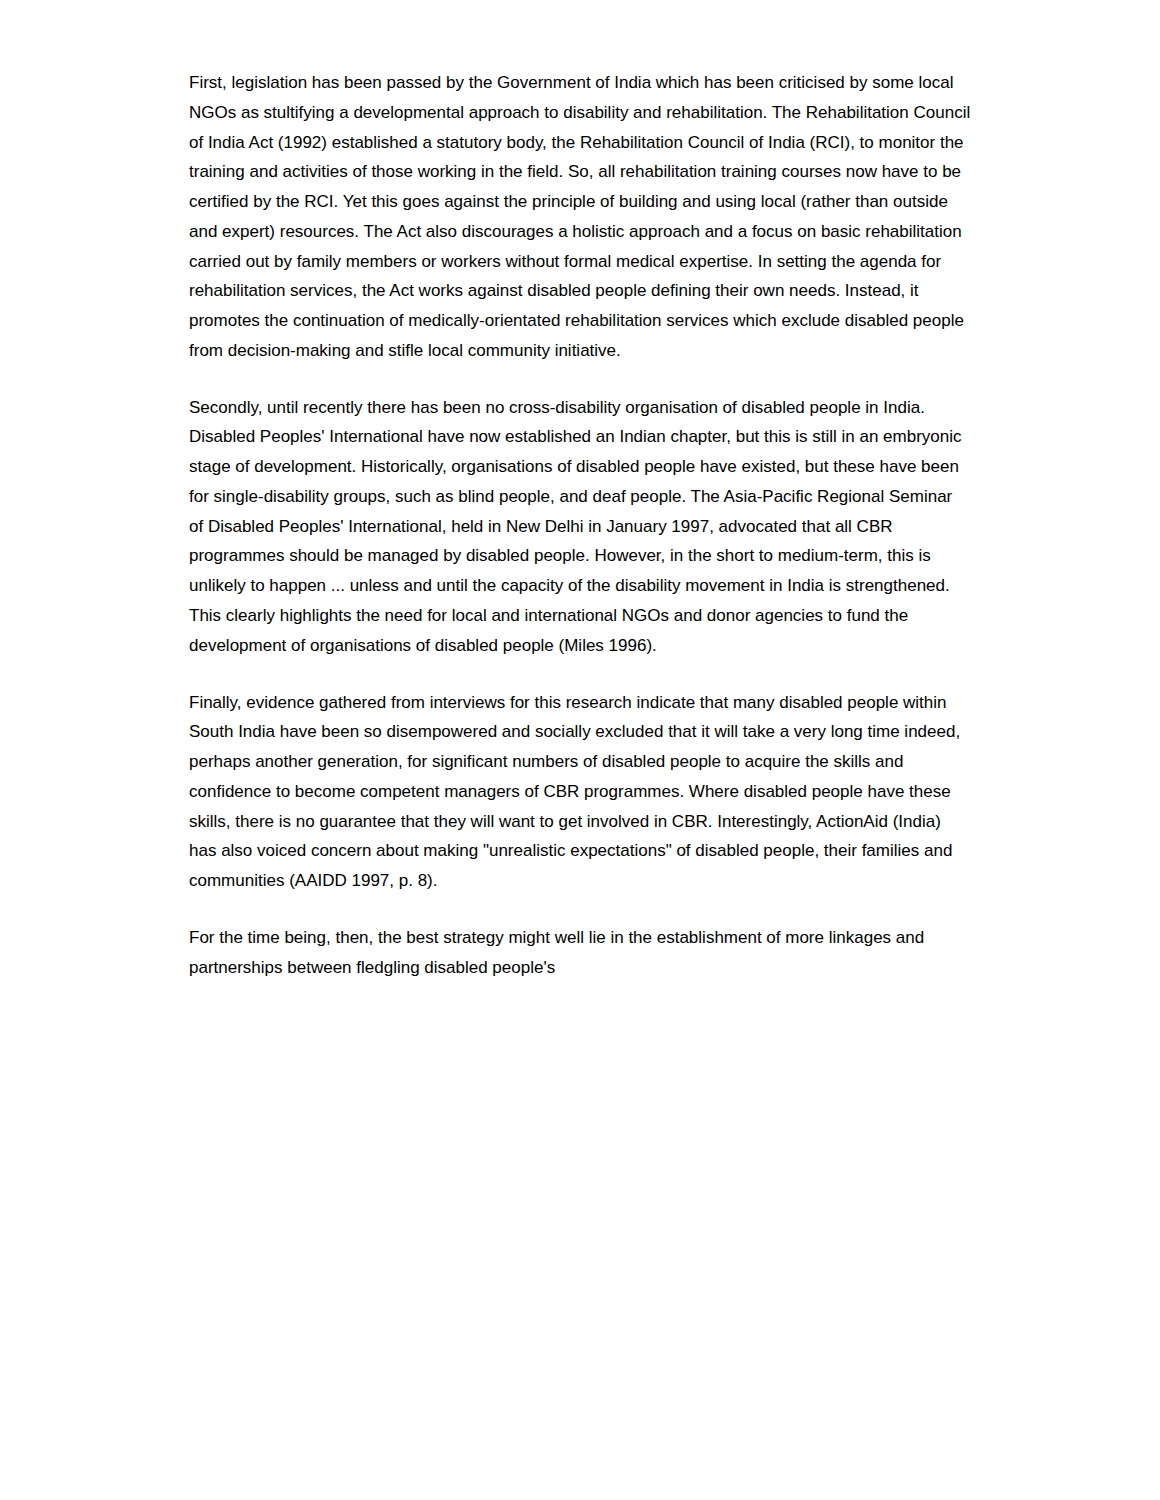First, legislation has been passed by the Government of India which has been criticised by some local NGOs as stultifying a developmental approach to disability and rehabilitation. The Rehabilitation Council of India Act (1992) established a statutory body, the Rehabilitation Council of India (RCI), to monitor the training and activities of those working in the field. So, all rehabilitation training courses now have to be certified by the RCI. Yet this goes against the principle of building and using local (rather than outside and expert) resources. The Act also discourages a holistic approach and a focus on basic rehabilitation carried out by family members or workers without formal medical expertise. In setting the agenda for rehabilitation services, the Act works against disabled people defining their own needs. Instead, it promotes the continuation of medically-orientated rehabilitation services which exclude disabled people from decision-making and stifle local community initiative.
Secondly, until recently there has been no cross-disability organisation of disabled people in India. Disabled Peoples' International have now established an Indian chapter, but this is still in an embryonic stage of development. Historically, organisations of disabled people have existed, but these have been for single-disability groups, such as blind people, and deaf people. The Asia-Pacific Regional Seminar of Disabled Peoples' International, held in New Delhi in January 1997, advocated that all CBR programmes should be managed by disabled people. However, in the short to medium-term, this is unlikely to happen ... unless and until the capacity of the disability movement in India is strengthened. This clearly highlights the need for local and international NGOs and donor agencies to fund the development of organisations of disabled people (Miles 1996).
Finally, evidence gathered from interviews for this research indicate that many disabled people within South India have been so disempowered and socially excluded that it will take a very long time indeed, perhaps another generation, for significant numbers of disabled people to acquire the skills and confidence to become competent managers of CBR programmes. Where disabled people have these skills, there is no guarantee that they will want to get involved in CBR. Interestingly, ActionAid (India) has also voiced concern about making "unrealistic expectations" of disabled people, their families and communities (AAIDD 1997, p. 8).
For the time being, then, the best strategy might well lie in the establishment of more linkages and partnerships between fledgling disabled people's